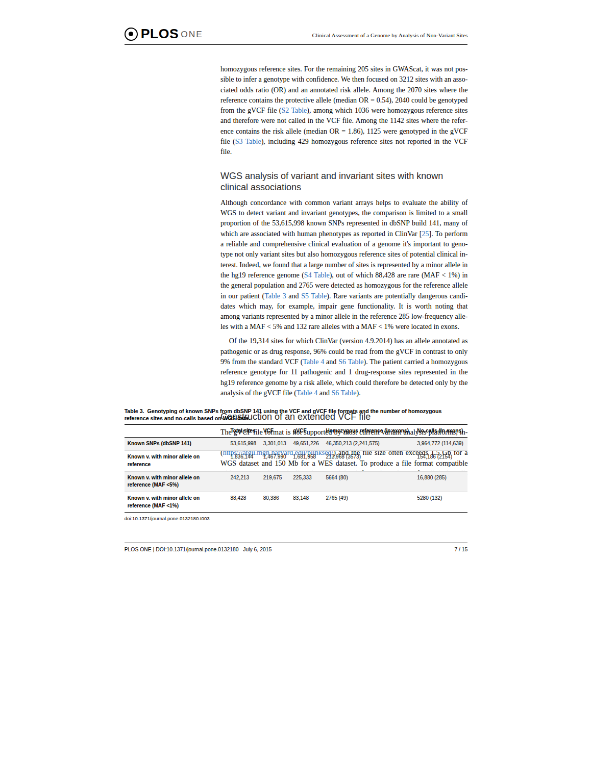PLOS ONE
Clinical Assessment of a Genome by Analysis of Non-Variant Sites
homozygous reference sites. For the remaining 205 sites in GWAScat, it was not possible to infer a genotype with confidence. We then focused on 3212 sites with an associated odds ratio (OR) and an annotated risk allele. Among the 2070 sites where the reference contains the protective allele (median OR = 0.54), 2040 could be genotyped from the gVCF file (S2 Table), among which 1036 were homozygous reference sites and therefore were not called in the VCF file. Among the 1142 sites where the reference contains the risk allele (median OR = 1.86), 1125 were genotyped in the gVCF file (S3 Table), including 429 homozygous reference sites not reported in the VCF file.
WGS analysis of variant and invariant sites with known clinical associations
Although concordance with common variant arrays helps to evaluate the ability of WGS to detect variant and invariant genotypes, the comparison is limited to a small proportion of the 53,615,998 known SNPs represented in dbSNP build 141, many of which are associated with human phenotypes as reported in ClinVar [25]. To perform a reliable and comprehensive clinical evaluation of a genome it's important to genotype not only variant sites but also homozygous reference sites of potential clinical interest. Indeed, we found that a large number of sites is represented by a minor allele in the hg19 reference genome (S4 Table), out of which 88,428 are rare (MAF < 1%) in the general population and 2765 were detected as homozygous for the reference allele in our patient (Table 3 and S5 Table). Rare variants are potentially dangerous candidates which may, for example, impair gene functionality. It is worth noting that among variants represented by a minor allele in the reference 285 low-frequency alleles with a MAF < 5% and 132 rare alleles with a MAF < 1% were located in exons.
Of the 19,314 sites for which ClinVar (version 4.9.2014) has an allele annotated as pathogenic or as drug response, 96% could be read from the gVCF in contrast to only 9% from the standard VCF (Table 4 and S6 Table). The patient carried a homozygous reference genotype for 11 pathogenic and 1 drug-response sites represented in the hg19 reference genome by a risk allele, which could therefore be detected only by the analysis of the gVCF file (Table 4 and S6 Table).
Construction of an extended VCF file
The gVCF file format is not supported by most current variant analysis platforms, including Annovar, Variant Effect Predictor (VEP) and SnpEff [26–28] (https://atgu.mgh.harvard.edu/plinkseq/) and the file size often exceeds 1.5 Gb for a WGS dataset and 150 Mb for a WES dataset. To produce a file format compatible with current analysis pipelines but containing information relevant for clinical applications, we built a VCF file with extended content, and named
Table 3. Genotyping of known SNPs from dbSNP 141 using the VCF and gVCF file formats and the number of homozygous reference sites and no-calls based on WGS data.
| | Total sites | VCF | gVCF | Homozygous reference (in exons) | No-calls (in exons) |
| --- | --- | --- | --- | --- | --- |
| Known SNPs (dbSNP 141) | 53,615,998 | 3,301,013 | 49,651,226 | 46,350,213 (2,241,575) | 3,964,772 (114,639) |
| Known v. with minor allele on reference | 1,836,144 | 1,467,990 | 1,681,958 | 213,968 (3573) | 154,186 (2154) |
| Known v. with minor allele on reference (MAF <5%) | 242,213 | 219,675 | 225,333 | 5664 (80) | 16,880 (285) |
| Known v. with minor allele on reference (MAF <1%) | 88,428 | 80,386 | 83,148 | 2765 (49) | 5280 (132) |
doi:10.1371/journal.pone.0132180.t003
PLOS ONE | DOI:10.1371/journal.pone.0132180 July 6, 2015
7 / 15